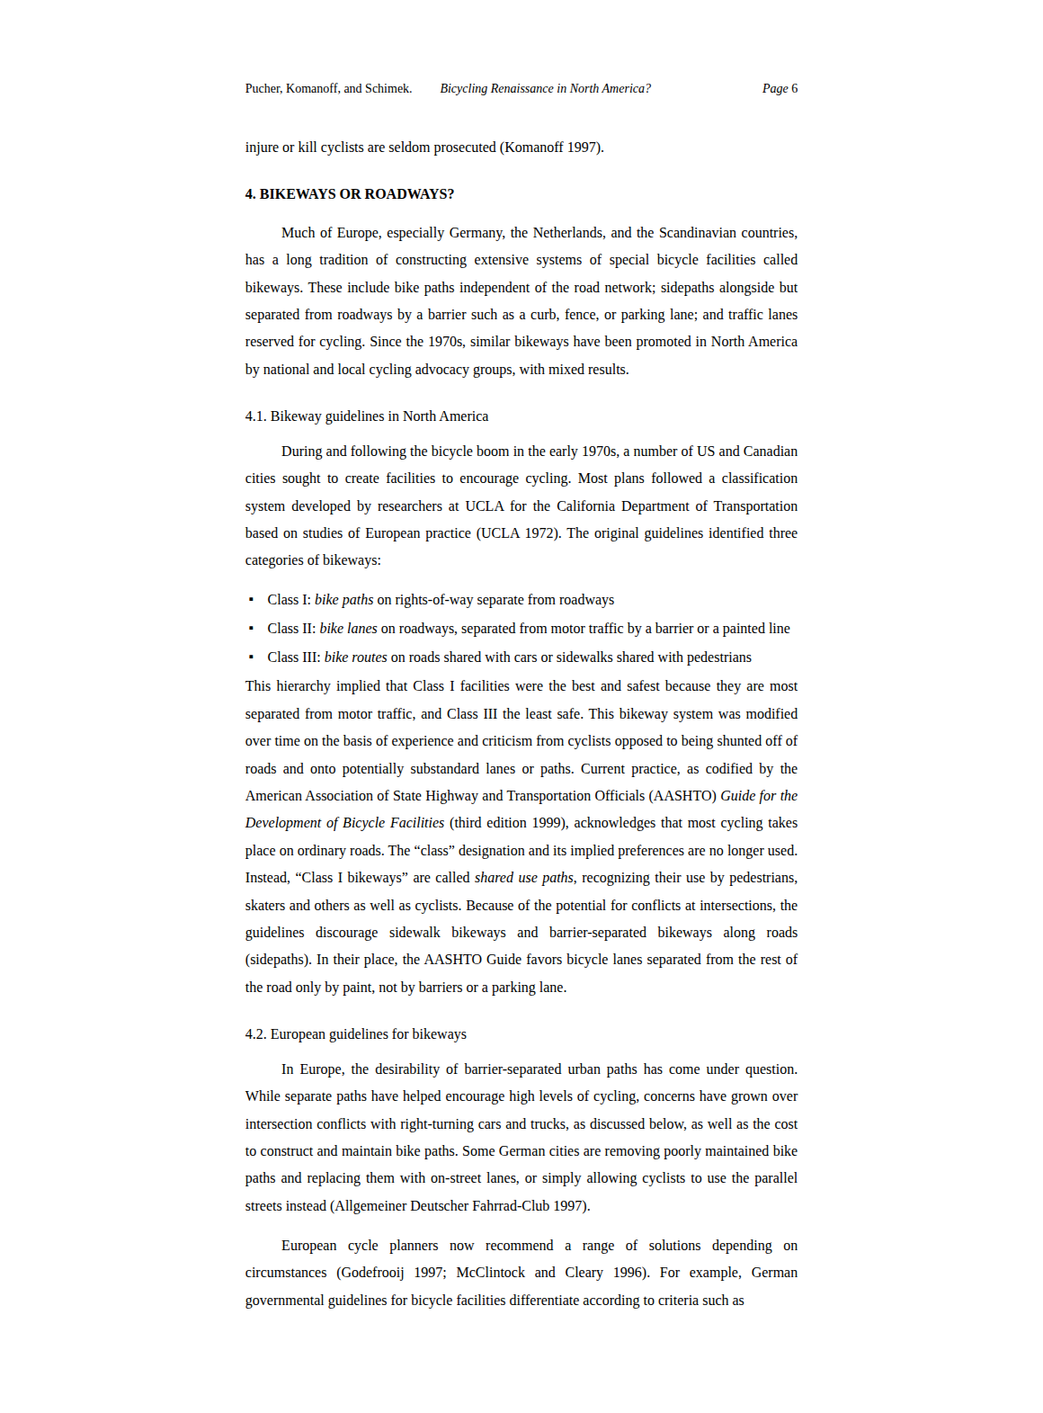Pucher, Komanoff, and Schimek. Bicycling Renaissance in North America? Page 6
injure or kill cyclists are seldom prosecuted (Komanoff 1997).
4. BIKEWAYS OR ROADWAYS?
Much of Europe, especially Germany, the Netherlands, and the Scandinavian countries, has a long tradition of constructing extensive systems of special bicycle facilities called bikeways. These include bike paths independent of the road network; sidepaths alongside but separated from roadways by a barrier such as a curb, fence, or parking lane; and traffic lanes reserved for cycling. Since the 1970s, similar bikeways have been promoted in North America by national and local cycling advocacy groups, with mixed results.
4.1. Bikeway guidelines in North America
During and following the bicycle boom in the early 1970s, a number of US and Canadian cities sought to create facilities to encourage cycling. Most plans followed a classification system developed by researchers at UCLA for the California Department of Transportation based on studies of European practice (UCLA 1972). The original guidelines identified three categories of bikeways:
Class I: bike paths on rights-of-way separate from roadways
Class II: bike lanes on roadways, separated from motor traffic by a barrier or a painted line
Class III: bike routes on roads shared with cars or sidewalks shared with pedestrians
This hierarchy implied that Class I facilities were the best and safest because they are most separated from motor traffic, and Class III the least safe. This bikeway system was modified over time on the basis of experience and criticism from cyclists opposed to being shunted off of roads and onto potentially substandard lanes or paths. Current practice, as codified by the American Association of State Highway and Transportation Officials (AASHTO) Guide for the Development of Bicycle Facilities (third edition 1999), acknowledges that most cycling takes place on ordinary roads. The “class” designation and its implied preferences are no longer used. Instead, “Class I bikeways” are called shared use paths, recognizing their use by pedestrians, skaters and others as well as cyclists. Because of the potential for conflicts at intersections, the guidelines discourage sidewalk bikeways and barrier-separated bikeways along roads (sidepaths). In their place, the AASHTO Guide favors bicycle lanes separated from the rest of the road only by paint, not by barriers or a parking lane.
4.2. European guidelines for bikeways
In Europe, the desirability of barrier-separated urban paths has come under question. While separate paths have helped encourage high levels of cycling, concerns have grown over intersection conflicts with right-turning cars and trucks, as discussed below, as well as the cost to construct and maintain bike paths. Some German cities are removing poorly maintained bike paths and replacing them with on-street lanes, or simply allowing cyclists to use the parallel streets instead (Allgemeiner Deutscher Fahrrad-Club 1997).
European cycle planners now recommend a range of solutions depending on circumstances (Godefrooij 1997; McClintock and Cleary 1996). For example, German governmental guidelines for bicycle facilities differentiate according to criteria such as